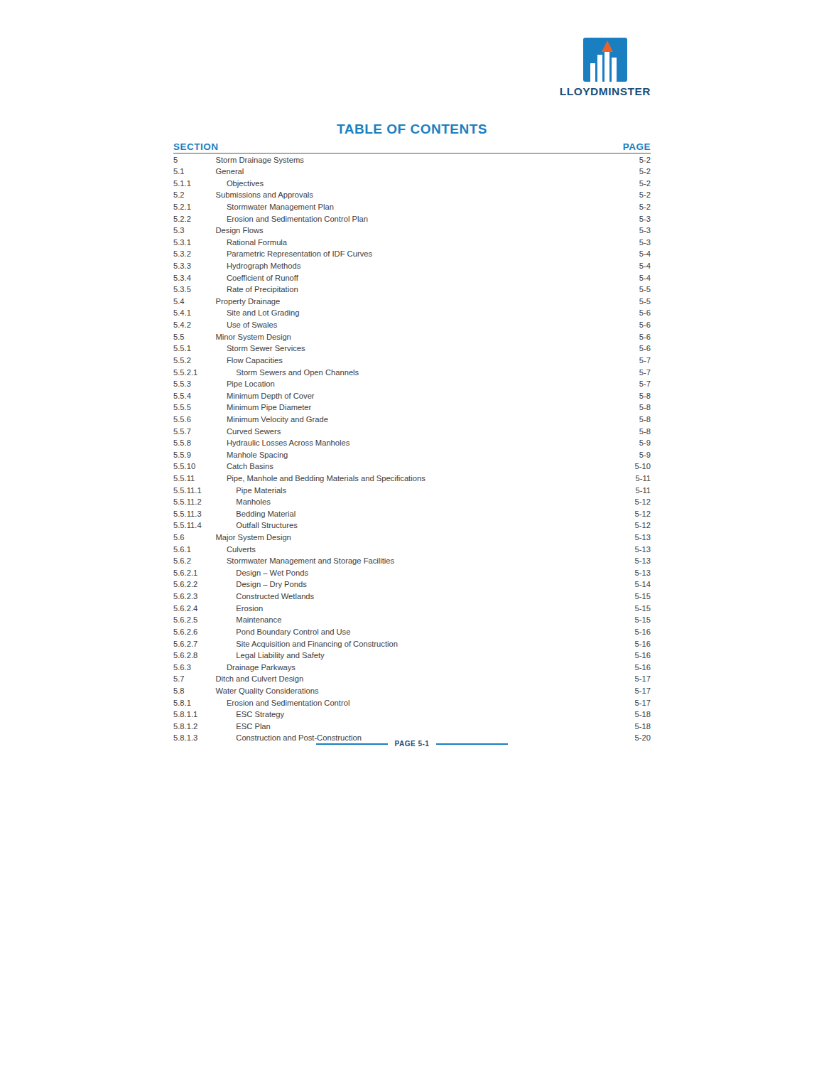LLOYDMINSTER
TABLE OF CONTENTS
| SECTION | PAGE |
| --- | --- |
| 5 Storm Drainage Systems | 5-2 |
| 5.1 General | 5-2 |
| 5.1.1 Objectives | 5-2 |
| 5.2 Submissions and Approvals | 5-2 |
| 5.2.1 Stormwater Management Plan | 5-2 |
| 5.2.2 Erosion and Sedimentation Control Plan | 5-3 |
| 5.3 Design Flows | 5-3 |
| 5.3.1 Rational Formula | 5-3 |
| 5.3.2 Parametric Representation of IDF Curves | 5-4 |
| 5.3.3 Hydrograph Methods | 5-4 |
| 5.3.4 Coefficient of Runoff | 5-4 |
| 5.3.5 Rate of Precipitation | 5-5 |
| 5.4 Property Drainage | 5-5 |
| 5.4.1 Site and Lot Grading | 5-6 |
| 5.4.2 Use of Swales | 5-6 |
| 5.5 Minor System Design | 5-6 |
| 5.5.1 Storm Sewer Services | 5-6 |
| 5.5.2 Flow Capacities | 5-7 |
| 5.5.2.1 Storm Sewers and Open Channels | 5-7 |
| 5.5.3 Pipe Location | 5-7 |
| 5.5.4 Minimum Depth of Cover | 5-8 |
| 5.5.5 Minimum Pipe Diameter | 5-8 |
| 5.5.6 Minimum Velocity and Grade | 5-8 |
| 5.5.7 Curved Sewers | 5-8 |
| 5.5.8 Hydraulic Losses Across Manholes | 5-9 |
| 5.5.9 Manhole Spacing | 5-9 |
| 5.5.10 Catch Basins | 5-10 |
| 5.5.11 Pipe, Manhole and Bedding Materials and Specifications | 5-11 |
| 5.5.11.1 Pipe Materials | 5-11 |
| 5.5.11.2 Manholes | 5-12 |
| 5.5.11.3 Bedding Material | 5-12 |
| 5.5.11.4 Outfall Structures | 5-12 |
| 5.6 Major System Design | 5-13 |
| 5.6.1 Culverts | 5-13 |
| 5.6.2 Stormwater Management and Storage Facilities | 5-13 |
| 5.6.2.1 Design – Wet Ponds | 5-13 |
| 5.6.2.2 Design – Dry Ponds | 5-14 |
| 5.6.2.3 Constructed Wetlands | 5-15 |
| 5.6.2.4 Erosion | 5-15 |
| 5.6.2.5 Maintenance | 5-15 |
| 5.6.2.6 Pond Boundary Control and Use | 5-16 |
| 5.6.2.7 Site Acquisition and Financing of Construction | 5-16 |
| 5.6.2.8 Legal Liability and Safety | 5-16 |
| 5.6.3 Drainage Parkways | 5-16 |
| 5.7 Ditch and Culvert Design | 5-17 |
| 5.8 Water Quality Considerations | 5-17 |
| 5.8.1 Erosion and Sedimentation Control | 5-17 |
| 5.8.1.1 ESC Strategy | 5-18 |
| 5.8.1.2 ESC Plan | 5-18 |
| 5.8.1.3 Construction and Post-Construction | 5-20 |
PAGE 5-1